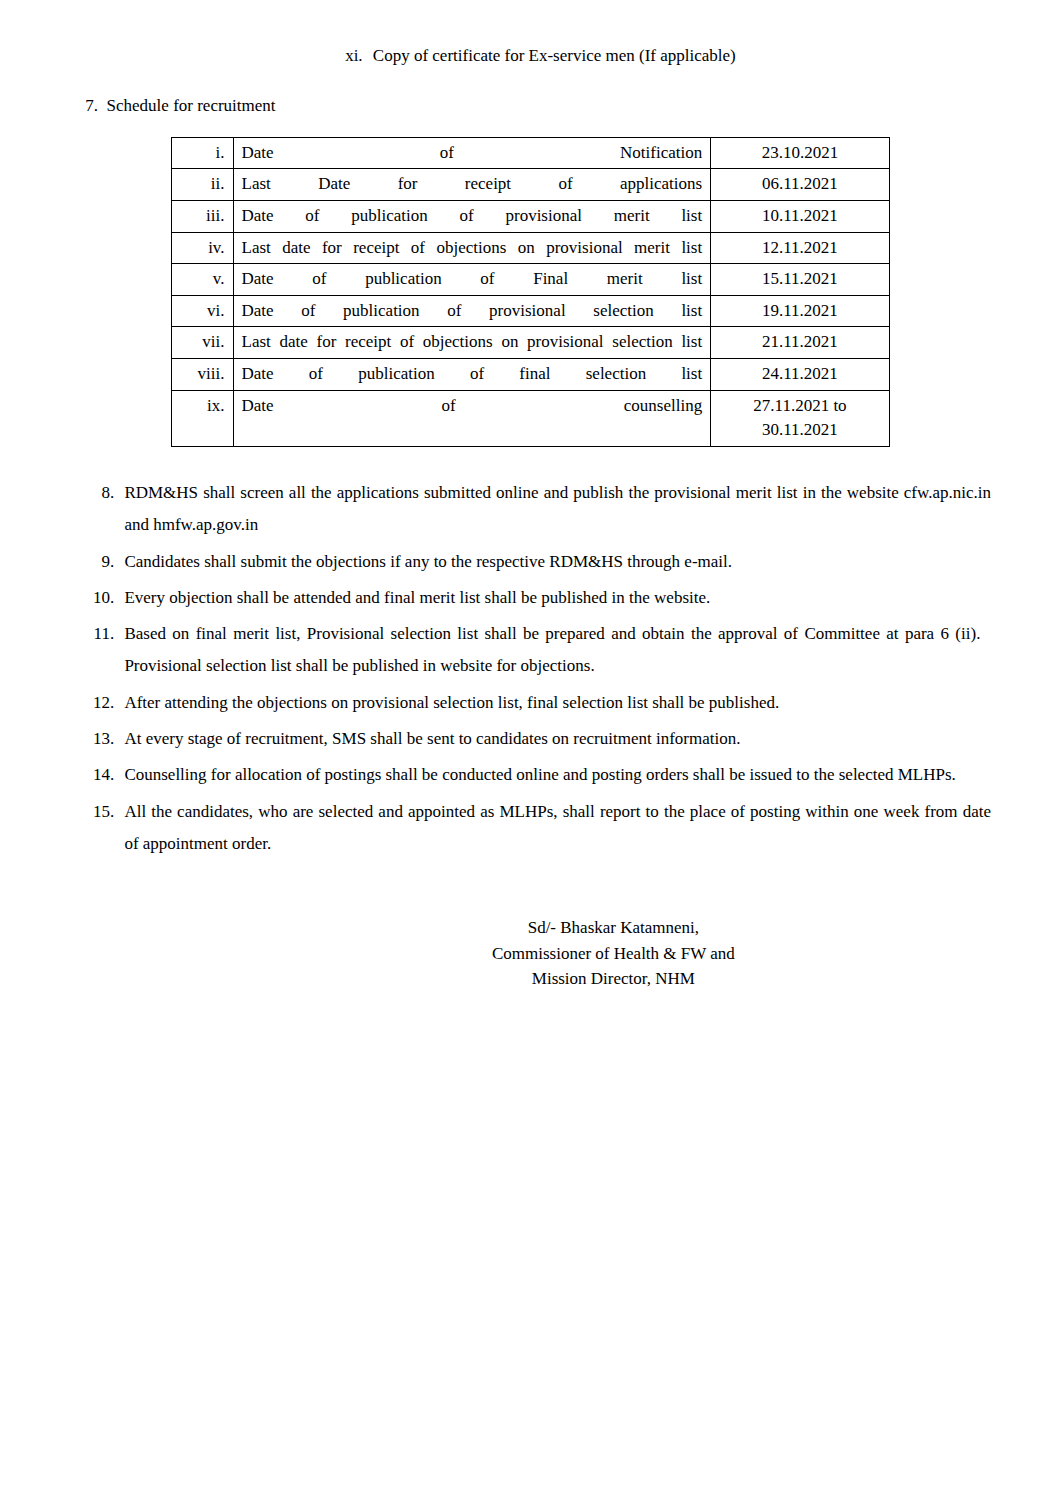xi. Copy of certificate for Ex-service men (If applicable)
7. Schedule for recruitment
| i. | Date of Notification | 23.10.2021 |
| ii. | Last Date for receipt of applications | 06.11.2021 |
| iii. | Date of publication of provisional merit list | 10.11.2021 |
| iv. | Last date for receipt of objections on provisional merit list | 12.11.2021 |
| v. | Date of publication of Final merit list | 15.11.2021 |
| vi. | Date of publication of provisional selection list | 19.11.2021 |
| vii. | Last date for receipt of objections on provisional selection list | 21.11.2021 |
| viii. | Date of publication of final selection list | 24.11.2021 |
| ix. | Date of counselling | 27.11.2021 to 30.11.2021 |
RDM&HS shall screen all the applications submitted online and publish the provisional merit list in the website cfw.ap.nic.in and hmfw.ap.gov.in
Candidates shall submit the objections if any to the respective RDM&HS through e-mail.
Every objection shall be attended and final merit list shall be published in the website.
Based on final merit list, Provisional selection list shall be prepared and obtain the approval of Committee at para 6 (ii). Provisional selection list shall be published in website for objections.
After attending the objections on provisional selection list, final selection list shall be published.
At every stage of recruitment, SMS shall be sent to candidates on recruitment information.
Counselling for allocation of postings shall be conducted online and posting orders shall be issued to the selected MLHPs.
All the candidates, who are selected and appointed as MLHPs, shall report to the place of posting within one week from date of appointment order.
Sd/- Bhaskar Katamneni,
Commissioner of Health & FW and
Mission Director, NHM